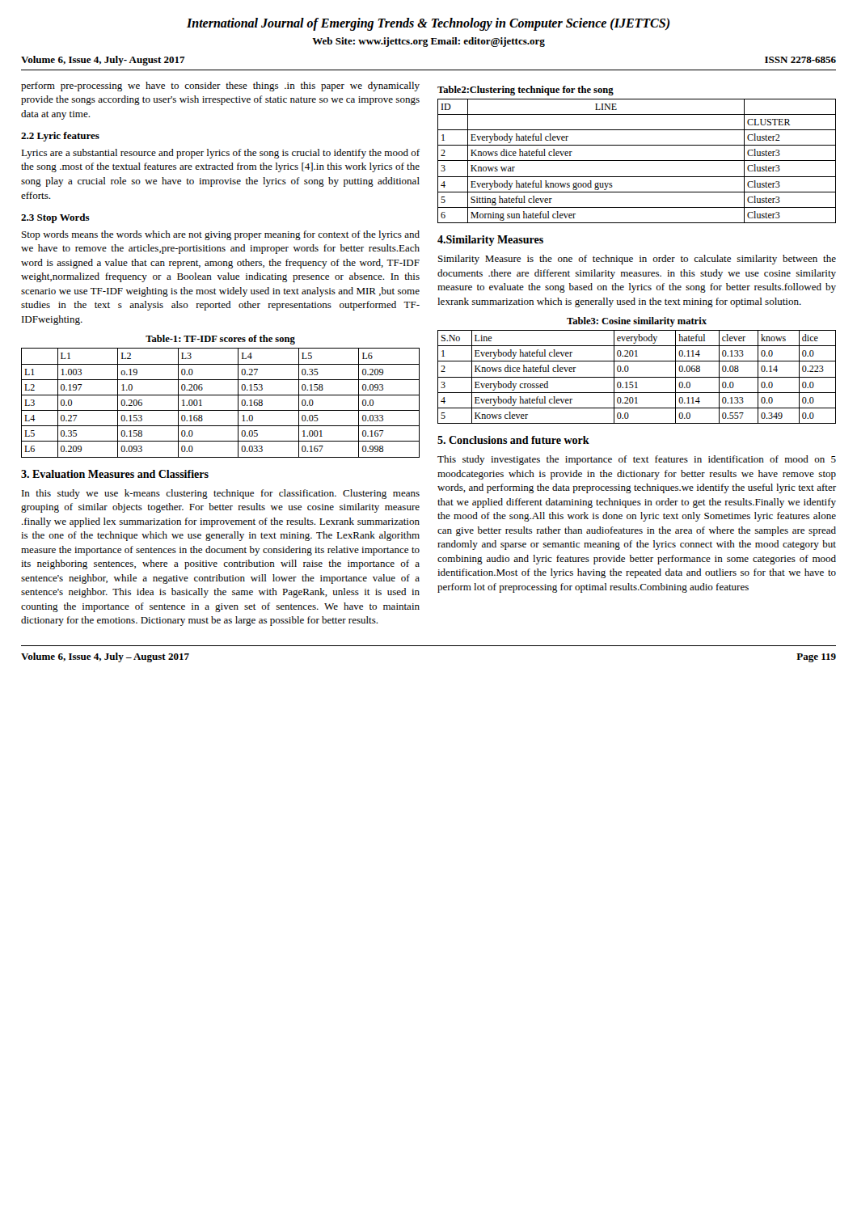International Journal of Emerging Trends & Technology in Computer Science (IJETTCS)
Web Site: www.ijettcs.org Email: editor@ijettcs.org
Volume 6, Issue 4, July- August 2017 ISSN 2278-6856
perform pre-processing we have to consider these things .in this paper we dynamically provide the songs according to user's wish irrespective of static nature so we ca improve songs data at any time.
2.2 Lyric features
Lyrics are a substantial resource and proper lyrics of the song is crucial to identify the mood of the song .most of the textual features are extracted from the lyrics [4].in this work lyrics of the song play a crucial role so we have to improvise the lyrics of song by putting additional efforts.
2.3 Stop Words
Stop words means the words which are not giving proper meaning for context of the lyrics and we have to remove the articles,pre-portisitions and improper words for better results.Each word is assigned a value that can reprent, among others, the frequency of the word, TF-IDF weight,normalized frequency or a Boolean value indicating presence or absence. In this scenario we use TF-IDF weighting is the most widely used in text analysis and MIR ,but some studies in the text s analysis also reported other representations outperformed TF-IDFweighting.
Table-1: TF-IDF scores of the song
| | L1 | L2 | L3 | L4 | L5 | L6 |
| L1 | 1.003 | o.19 | 0.0 | 0.27 | 0.35 | 0.209 |
| L2 | 0.197 | 1.0 | 0.206 | 0.153 | 0.158 | 0.093 |
| L3 | 0.0 | 0.206 | 1.001 | 0.168 | 0.0 | 0.0 |
| L4 | 0.27 | 0.153 | 0.168 | 1.0 | 0.05 | 0.033 |
| L5 | 0.35 | 0.158 | 0.0 | 0.05 | 1.001 | 0.167 |
| L6 | 0.209 | 0.093 | 0.0 | 0.033 | 0.167 | 0.998 |
3. Evaluation Measures and Classifiers
In this study we use k-means clustering technique for classification. Clustering means grouping of similar objects together. For better results we use cosine similarity measure .finally we applied lex summarization for improvement of the results. Lexrank summarization is the one of the technique which we use generally in text mining. The LexRank algorithm measure the importance of sentences in the document by considering its relative importance to its neighboring sentences, where a positive contribution will raise the importance of a sentence's neighbor, while a negative contribution will lower the importance value of a sentence's neighbor. This idea is basically the same with PageRank, unless it is used in counting the importance of sentence in a given set of sentences. We have to maintain dictionary for the emotions. Dictionary must be as large as possible for better results.
Table2:Clustering technique for the song
| ID | LINE | |
| | | CLUSTER |
| 1 | Everybody hateful clever | Cluster2 |
| 2 | Knows dice hateful clever | Cluster3 |
| 3 | Knows war | Cluster3 |
| 4 | Everybody hateful knows good guys | Cluster3 |
| 5 | Sitting hateful clever | Cluster3 |
| 6 | Morning sun hateful clever | Cluster3 |
4.Similarity Measures
Similarity Measure is the one of technique in order to calculate similarity between the documents .there are different similarity measures. in this study we use cosine similarity measure to evaluate the song based on the lyrics of the song for better results.followed by lexrank summarization which is generally used in the text mining for optimal solution.
Table3: Cosine similarity matrix
| S.No | Line | everybody | hateful | clever | knows | dice |
| 1 | Everybody hateful clever | 0.201 | 0.114 | 0.133 | 0.0 | 0.0 |
| 2 | Knows dice hateful clever | 0.0 | 0.068 | 0.08 | 0.14 | 0.223 |
| 3 | Everybody crossed | 0.151 | 0.0 | 0.0 | 0.0 | 0.0 |
| 4 | Everybody hateful clever | 0.201 | 0.114 | 0.133 | 0.0 | 0.0 |
| 5 | Knows clever | 0.0 | 0.0 | 0.557 | 0.349 | 0.0 |
5. Conclusions and future work
This study investigates the importance of text features in identification of mood on 5 moodcategories which is provide in the dictionary for better results we have remove stop words, and performing the data preprocessing techniques.we identify the useful lyric text after that we applied different datamining techniques in order to get the results.Finally we identify the mood of the song.All this work is done on lyric text only Sometimes lyric features alone can give better results rather than audiofeatures in the area of where the samples are spread randomly and sparse or semantic meaning of the lyrics connect with the mood category but combining audio and lyric features provide better performance in some categories of mood identification.Most of the lyrics having the repeated data and outliers so for that we have to perform lot of preprocessing for optimal results.Combining audio features
Volume 6, Issue 4, July – August 2017 Page 119